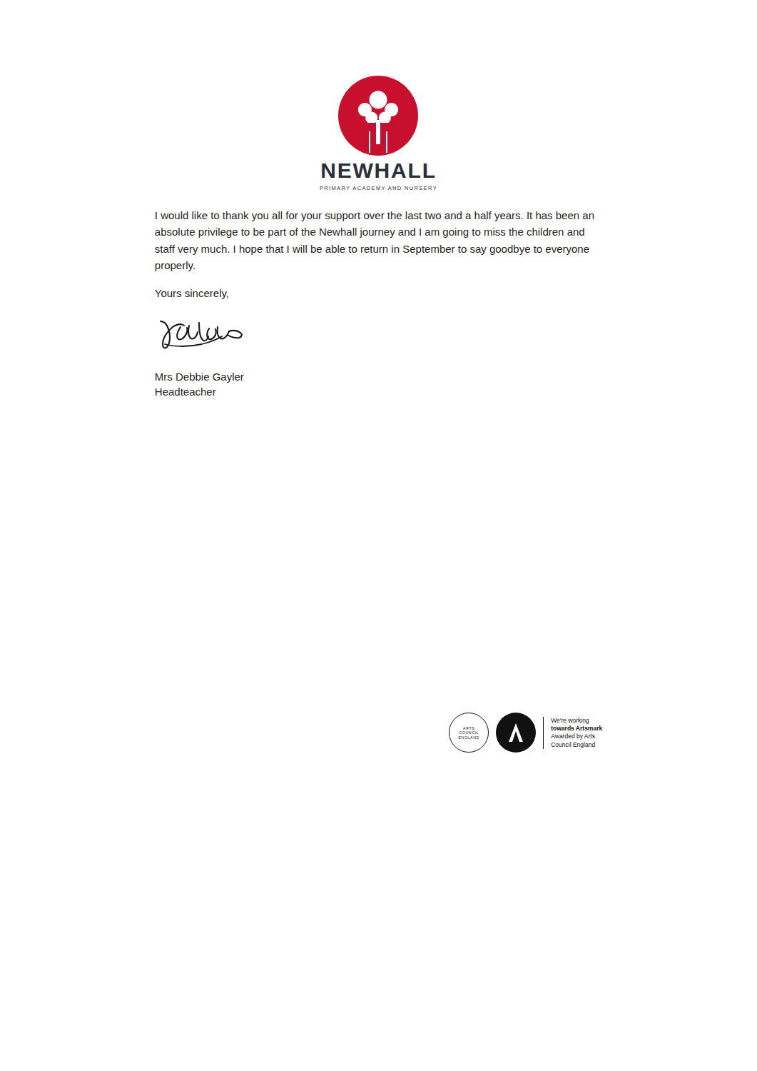NEWHALL
Primary Academy and Nursery
I would like to thank you all for your support over the last two and a half years. It has been an absolute privilege to be part of the Newhall journey and I am going to miss the children and staff very much. I hope that I will be able to return in September to say goodbye to everyone properly.
Yours sincerely,
Mrs Debbie Gayler
Headteacher
Arts
Council
England
We're working
towards Artsmark
Awarded by Arts
Council England